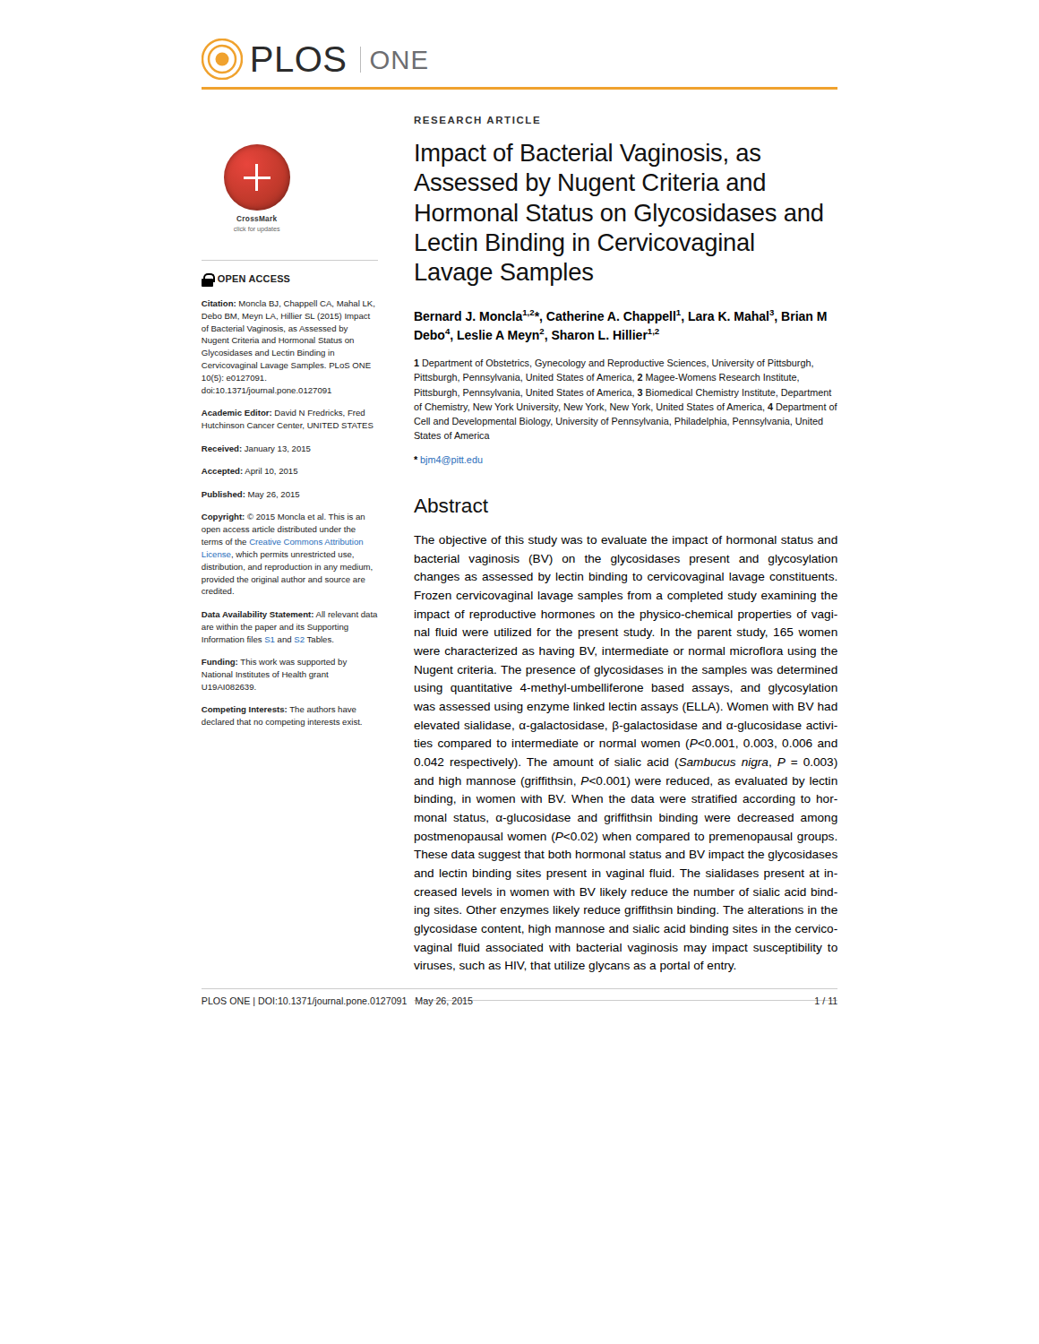PLOS ONE
CrossMark
click for updates
OPEN ACCESS
Citation: Moncla BJ, Chappell CA, Mahal LK, Debo BM, Meyn LA, Hillier SL (2015) Impact of Bacterial Vaginosis, as Assessed by Nugent Criteria and Hormonal Status on Glycosidases and Lectin Binding in Cervicovaginal Lavage Samples. PLoS ONE 10(5): e0127091. doi:10.1371/journal.pone.0127091
Academic Editor: David N Fredricks, Fred Hutchinson Cancer Center, UNITED STATES
Received: January 13, 2015
Accepted: April 10, 2015
Published: May 26, 2015
Copyright: © 2015 Moncla et al. This is an open access article distributed under the terms of the Creative Commons Attribution License, which permits unrestricted use, distribution, and reproduction in any medium, provided the original author and source are credited.
Data Availability Statement: All relevant data are within the paper and its Supporting Information files S1 and S2 Tables.
Funding: This work was supported by National Institutes of Health grant U19AI082639.
Competing Interests: The authors have declared that no competing interests exist.
RESEARCH ARTICLE
Impact of Bacterial Vaginosis, as Assessed by Nugent Criteria and Hormonal Status on Glycosidases and Lectin Binding in Cervicovaginal Lavage Samples
Bernard J. Moncla1,2*, Catherine A. Chappell1, Lara K. Mahal3, Brian M Debo4, Leslie A Meyn2, Sharon L. Hillier1,2
1 Department of Obstetrics, Gynecology and Reproductive Sciences, University of Pittsburgh, Pittsburgh, Pennsylvania, United States of America, 2 Magee-Womens Research Institute, Pittsburgh, Pennsylvania, United States of America, 3 Biomedical Chemistry Institute, Department of Chemistry, New York University, New York, New York, United States of America, 4 Department of Cell and Developmental Biology, University of Pennsylvania, Philadelphia, Pennsylvania, United States of America
* bjm4@pitt.edu
Abstract
The objective of this study was to evaluate the impact of hormonal status and bacterial vaginosis (BV) on the glycosidases present and glycosylation changes as assessed by lectin binding to cervicovaginal lavage constituents. Frozen cervicovaginal lavage samples from a completed study examining the impact of reproductive hormones on the physico-chemical properties of vaginal fluid were utilized for the present study. In the parent study, 165 women were characterized as having BV, intermediate or normal microflora using the Nugent criteria. The presence of glycosidases in the samples was determined using quantitative 4-methyl-umbelliferone based assays, and glycosylation was assessed using enzyme linked lectin assays (ELLA). Women with BV had elevated sialidase, α-galactosidase, β-galactosidase and α-glucosidase activities compared to intermediate or normal women (P<0.001, 0.003, 0.006 and 0.042 respectively). The amount of sialic acid (Sambucus nigra, P = 0.003) and high mannose (griffithsin, P<0.001) were reduced, as evaluated by lectin binding, in women with BV. When the data were stratified according to hormonal status, α-glucosidase and griffithsin binding were decreased among postmenopausal women (P<0.02) when compared to premenopausal groups. These data suggest that both hormonal status and BV impact the glycosidases and lectin binding sites present in vaginal fluid. The sialidases present at increased levels in women with BV likely reduce the number of sialic acid binding sites. Other enzymes likely reduce griffithsin binding. The alterations in the glycosidase content, high mannose and sialic acid binding sites in the cervicovaginal fluid associated with bacterial vaginosis may impact susceptibility to viruses, such as HIV, that utilize glycans as a portal of entry.
PLOS ONE | DOI:10.1371/journal.pone.0127091 May 26, 2015
1 / 11